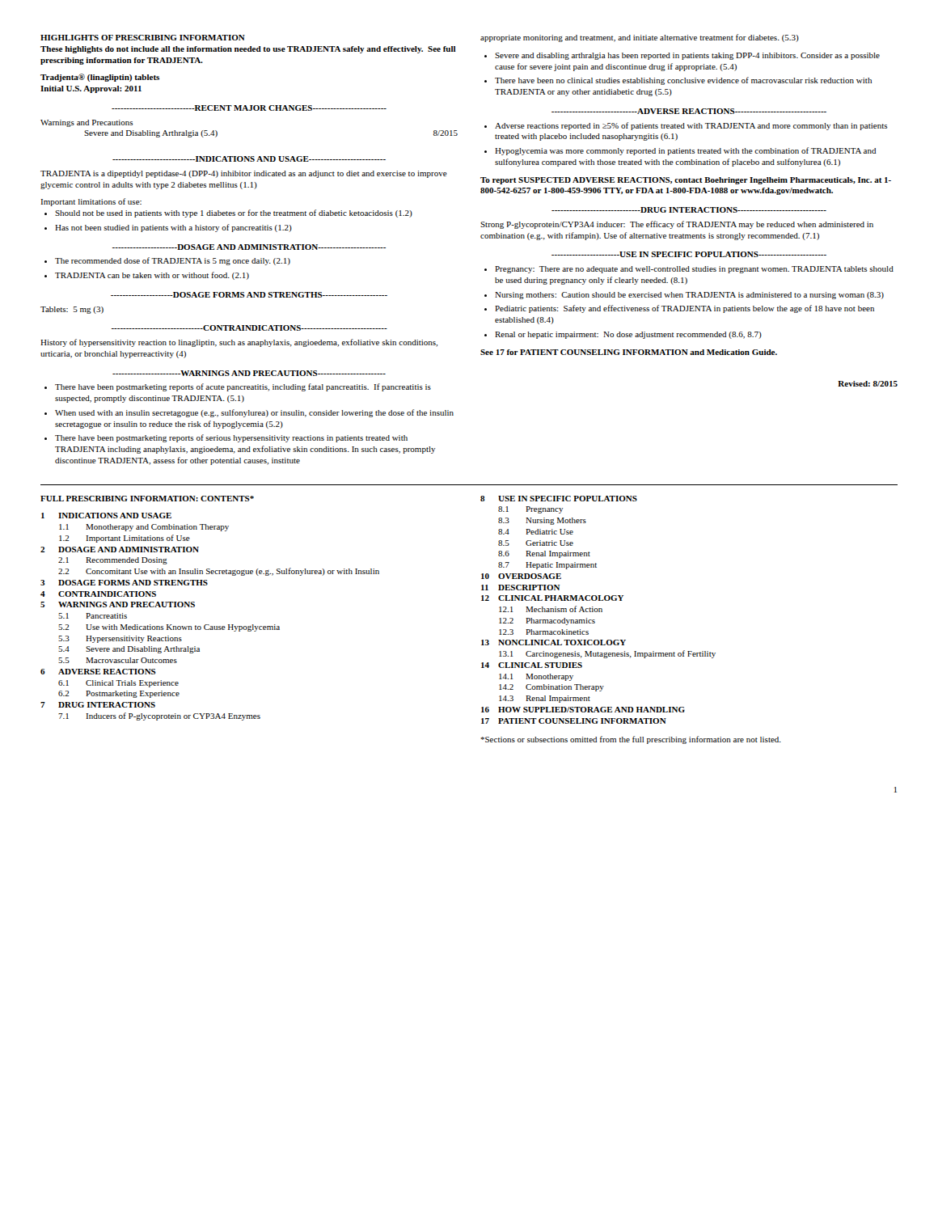HIGHLIGHTS OF PRESCRIBING INFORMATION
These highlights do not include all the information needed to use TRADJENTA safely and effectively. See full prescribing information for TRADJENTA.
Tradjenta® (linagliptin) tablets
Initial U.S. Approval: 2011
----------------------------RECENT MAJOR CHANGES-------------------------
Warnings and Precautions
Severe and Disabling Arthralgia (5.4)8/2015
----------------------------INDICATIONS AND USAGE--------------------------
TRADJENTA is a dipeptidyl peptidase-4 (DPP-4) inhibitor indicated as an adjunct to diet and exercise to improve glycemic control in adults with type 2 diabetes mellitus (1.1)
Important limitations of use:
Should not be used in patients with type 1 diabetes or for the treatment of diabetic ketoacidosis (1.2)
Has not been studied in patients with a history of pancreatitis (1.2)
----------------------DOSAGE AND ADMINISTRATION-----------------------
The recommended dose of TRADJENTA is 5 mg once daily. (2.1)
TRADJENTA can be taken with or without food. (2.1)
---------------------DOSAGE FORMS AND STRENGTHS----------------------
Tablets: 5 mg (3)
-------------------------------CONTRAINDICATIONS-----------------------------
History of hypersensitivity reaction to linagliptin, such as anaphylaxis, angioedema, exfoliative skin conditions, urticaria, or bronchial hyperreactivity (4)
-----------------------WARNINGS AND PRECAUTIONS-----------------------
There have been postmarketing reports of acute pancreatitis, including fatal pancreatitis. If pancreatitis is suspected, promptly discontinue TRADJENTA. (5.1)
When used with an insulin secretagogue (e.g., sulfonylurea) or insulin, consider lowering the dose of the insulin secretagogue or insulin to reduce the risk of hypoglycemia (5.2)
There have been postmarketing reports of serious hypersensitivity reactions in patients treated with TRADJENTA including anaphylaxis, angioedema, and exfoliative skin conditions. In such cases, promptly discontinue TRADJENTA, assess for other potential causes, institute
appropriate monitoring and treatment, and initiate alternative treatment for diabetes. (5.3)
Severe and disabling arthralgia has been reported in patients taking DPP-4 inhibitors. Consider as a possible cause for severe joint pain and discontinue drug if appropriate. (5.4)
There have been no clinical studies establishing conclusive evidence of macrovascular risk reduction with TRADJENTA or any other antidiabetic drug (5.5)
-----------------------------ADVERSE REACTIONS-------------------------------
Adverse reactions reported in ≥5% of patients treated with TRADJENTA and more commonly than in patients treated with placebo included nasopharyngitis (6.1)
Hypoglycemia was more commonly reported in patients treated with the combination of TRADJENTA and sulfonylurea compared with those treated with the combination of placebo and sulfonylurea (6.1)
To report SUSPECTED ADVERSE REACTIONS, contact Boehringer Ingelheim Pharmaceuticals, Inc. at 1-800-542-6257 or 1-800-459-9906 TTY, or FDA at 1-800-FDA-1088 or www.fda.gov/medwatch.
------------------------------DRUG INTERACTIONS------------------------------
Strong P-glycoprotein/CYP3A4 inducer: The efficacy of TRADJENTA may be reduced when administered in combination (e.g., with rifampin). Use of alternative treatments is strongly recommended. (7.1)
-----------------------USE IN SPECIFIC POPULATIONS-----------------------
Pregnancy: There are no adequate and well-controlled studies in pregnant women. TRADJENTA tablets should be used during pregnancy only if clearly needed. (8.1)
Nursing mothers: Caution should be exercised when TRADJENTA is administered to a nursing woman (8.3)
Pediatric patients: Safety and effectiveness of TRADJENTA in patients below the age of 18 have not been established (8.4)
Renal or hepatic impairment: No dose adjustment recommended (8.6, 8.7)
See 17 for PATIENT COUNSELING INFORMATION and Medication Guide.
Revised: 8/2015
FULL PRESCRIBING INFORMATION: CONTENTS*
1 INDICATIONS AND USAGE
1.1 Monotherapy and Combination Therapy
1.2 Important Limitations of Use
2 DOSAGE AND ADMINISTRATION
2.1 Recommended Dosing
2.2 Concomitant Use with an Insulin Secretagogue (e.g., Sulfonylurea) or with Insulin
3 DOSAGE FORMS AND STRENGTHS
4 CONTRAINDICATIONS
5 WARNINGS AND PRECAUTIONS
5.1 Pancreatitis
5.2 Use with Medications Known to Cause Hypoglycemia
5.3 Hypersensitivity Reactions
5.4 Severe and Disabling Arthralgia
5.5 Macrovascular Outcomes
6 ADVERSE REACTIONS
6.1 Clinical Trials Experience
6.2 Postmarketing Experience
7 DRUG INTERACTIONS
7.1 Inducers of P-glycoprotein or CYP3A4 Enzymes
8 USE IN SPECIFIC POPULATIONS
8.1 Pregnancy
8.3 Nursing Mothers
8.4 Pediatric Use
8.5 Geriatric Use
8.6 Renal Impairment
8.7 Hepatic Impairment
10 OVERDOSAGE
11 DESCRIPTION
12 CLINICAL PHARMACOLOGY
12.1 Mechanism of Action
12.2 Pharmacodynamics
12.3 Pharmacokinetics
13 NONCLINICAL TOXICOLOGY
13.1 Carcinogenesis, Mutagenesis, Impairment of Fertility
14 CLINICAL STUDIES
14.1 Monotherapy
14.2 Combination Therapy
14.3 Renal Impairment
16 HOW SUPPLIED/STORAGE AND HANDLING
17 PATIENT COUNSELING INFORMATION
*Sections or subsections omitted from the full prescribing information are not listed.
1